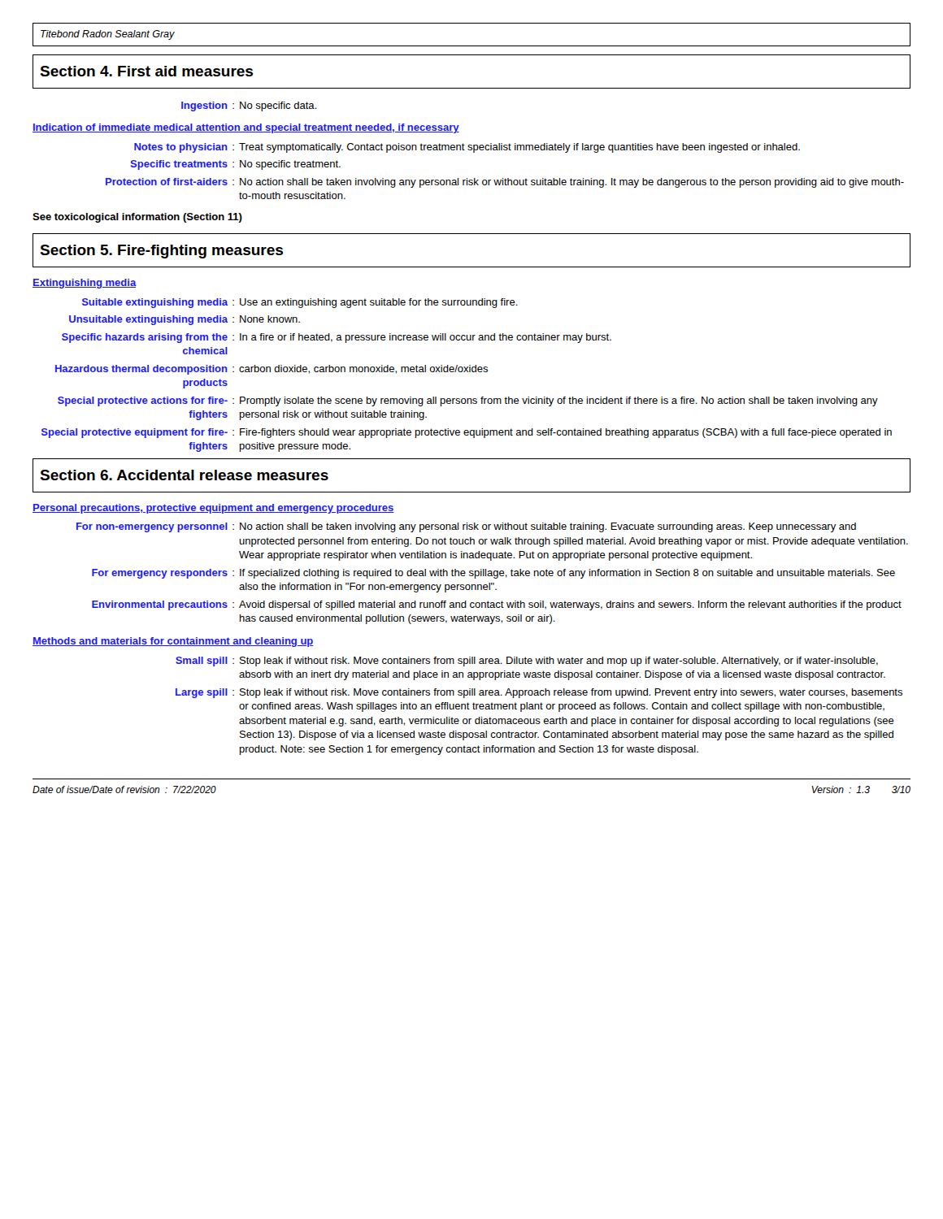Titebond Radon Sealant Gray
Section 4. First aid measures
| Ingestion | : | No specific data. |
Indication of immediate medical attention and special treatment needed, if necessary
| Notes to physician | : | Treat symptomatically. Contact poison treatment specialist immediately if large quantities have been ingested or inhaled. |
| Specific treatments | : | No specific treatment. |
| Protection of first-aiders | : | No action shall be taken involving any personal risk or without suitable training. It may be dangerous to the person providing aid to give mouth-to-mouth resuscitation. |
See toxicological information (Section 11)
Section 5. Fire-fighting measures
Extinguishing media
| Suitable extinguishing media | : | Use an extinguishing agent suitable for the surrounding fire. |
| Unsuitable extinguishing media | : | None known. |
| Specific hazards arising from the chemical | : | In a fire or if heated, a pressure increase will occur and the container may burst. |
| Hazardous thermal decomposition products | : | carbon dioxide, carbon monoxide, metal oxide/oxides |
| Special protective actions for fire-fighters | : | Promptly isolate the scene by removing all persons from the vicinity of the incident if there is a fire. No action shall be taken involving any personal risk or without suitable training. |
| Special protective equipment for fire-fighters | : | Fire-fighters should wear appropriate protective equipment and self-contained breathing apparatus (SCBA) with a full face-piece operated in positive pressure mode. |
Section 6. Accidental release measures
Personal precautions, protective equipment and emergency procedures
| For non-emergency personnel | : | No action shall be taken involving any personal risk or without suitable training. Evacuate surrounding areas. Keep unnecessary and unprotected personnel from entering. Do not touch or walk through spilled material. Avoid breathing vapor or mist. Provide adequate ventilation. Wear appropriate respirator when ventilation is inadequate. Put on appropriate personal protective equipment. |
| For emergency responders | : | If specialized clothing is required to deal with the spillage, take note of any information in Section 8 on suitable and unsuitable materials. See also the information in "For non-emergency personnel". |
| Environmental precautions | : | Avoid dispersal of spilled material and runoff and contact with soil, waterways, drains and sewers. Inform the relevant authorities if the product has caused environmental pollution (sewers, waterways, soil or air). |
Methods and materials for containment and cleaning up
| Small spill | : | Stop leak if without risk. Move containers from spill area. Dilute with water and mop up if water-soluble. Alternatively, or if water-insoluble, absorb with an inert dry material and place in an appropriate waste disposal container. Dispose of via a licensed waste disposal contractor. |
| Large spill | : | Stop leak if without risk. Move containers from spill area. Approach release from upwind. Prevent entry into sewers, water courses, basements or confined areas. Wash spillages into an effluent treatment plant or proceed as follows. Contain and collect spillage with non-combustible, absorbent material e.g. sand, earth, vermiculite or diatomaceous earth and place in container for disposal according to local regulations (see Section 13). Dispose of via a licensed waste disposal contractor. Contaminated absorbent material may pose the same hazard as the spilled product. Note: see Section 1 for emergency contact information and Section 13 for waste disposal. |
Date of issue/Date of revision: 7/22/2020
Version: 1.3 3/10